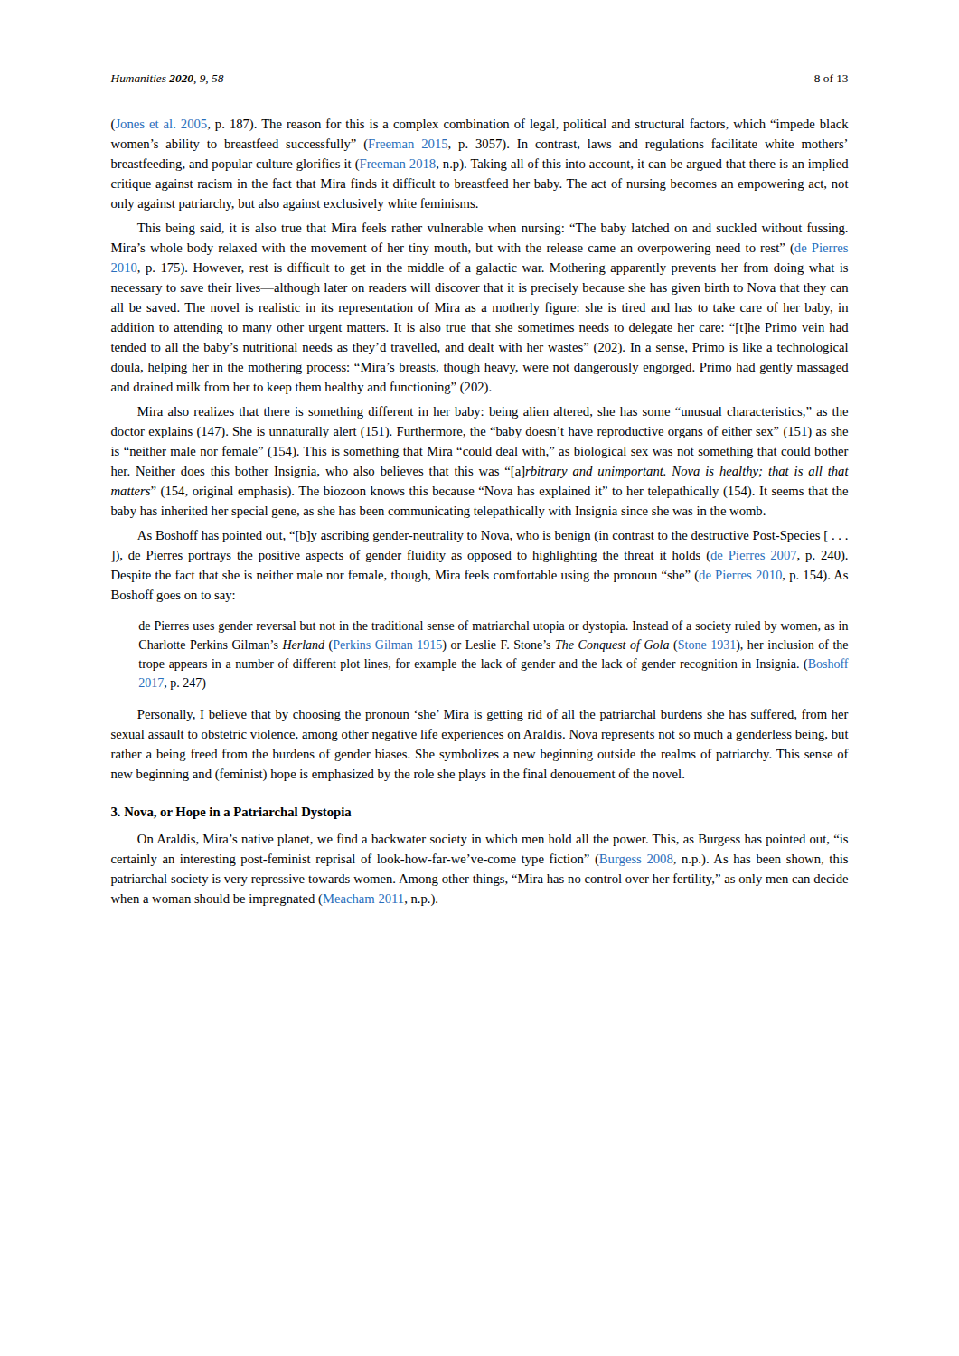Humanities 2020, 9, 58 8 of 13
(Jones et al. 2005, p. 187). The reason for this is a complex combination of legal, political and structural factors, which “impede black women’s ability to breastfeed successfully” (Freeman 2015, p. 3057). In contrast, laws and regulations facilitate white mothers’ breastfeeding, and popular culture glorifies it (Freeman 2018, n.p). Taking all of this into account, it can be argued that there is an implied critique against racism in the fact that Mira finds it difficult to breastfeed her baby. The act of nursing becomes an empowering act, not only against patriarchy, but also against exclusively white feminisms.
This being said, it is also true that Mira feels rather vulnerable when nursing: “The baby latched on and suckled without fussing. Mira’s whole body relaxed with the movement of her tiny mouth, but with the release came an overpowering need to rest” (de Pierres 2010, p. 175). However, rest is difficult to get in the middle of a galactic war. Mothering apparently prevents her from doing what is necessary to save their lives—although later on readers will discover that it is precisely because she has given birth to Nova that they can all be saved. The novel is realistic in its representation of Mira as a motherly figure: she is tired and has to take care of her baby, in addition to attending to many other urgent matters. It is also true that she sometimes needs to delegate her care: “[t]he Primo vein had tended to all the baby’s nutritional needs as they’d travelled, and dealt with her wastes” (202). In a sense, Primo is like a technological doula, helping her in the mothering process: “Mira’s breasts, though heavy, were not dangerously engorged. Primo had gently massaged and drained milk from her to keep them healthy and functioning” (202).
Mira also realizes that there is something different in her baby: being alien altered, she has some “unusual characteristics,” as the doctor explains (147). She is unnaturally alert (151). Furthermore, the “baby doesn’t have reproductive organs of either sex” (151) as she is “neither male nor female” (154). This is something that Mira “could deal with,” as biological sex was not something that could bother her. Neither does this bother Insignia, who also believes that this was “[a]rbitrary and unimportant. Nova is healthy; that is all that matters” (154, original emphasis). The biozoon knows this because “Nova has explained it” to her telepathically (154). It seems that the baby has inherited her special gene, as she has been communicating telepathically with Insignia since she was in the womb.
As Boshoff has pointed out, “[b]y ascribing gender-neutrality to Nova, who is benign (in contrast to the destructive Post-Species [ . . . ]), de Pierres portrays the positive aspects of gender fluidity as opposed to highlighting the threat it holds (de Pierres 2007, p. 240). Despite the fact that she is neither male nor female, though, Mira feels comfortable using the pronoun “she” (de Pierres 2010, p. 154). As Boshoff goes on to say:
de Pierres uses gender reversal but not in the traditional sense of matriarchal utopia or dystopia. Instead of a society ruled by women, as in Charlotte Perkins Gilman’s Herland (Perkins Gilman 1915) or Leslie F. Stone’s The Conquest of Gola (Stone 1931), her inclusion of the trope appears in a number of different plot lines, for example the lack of gender and the lack of gender recognition in Insignia. (Boshoff 2017, p. 247)
Personally, I believe that by choosing the pronoun ‘she’ Mira is getting rid of all the patriarchal burdens she has suffered, from her sexual assault to obstetric violence, among other negative life experiences on Araldis. Nova represents not so much a genderless being, but rather a being freed from the burdens of gender biases. She symbolizes a new beginning outside the realms of patriarchy. This sense of new beginning and (feminist) hope is emphasized by the role she plays in the final denouement of the novel.
3. Nova, or Hope in a Patriarchal Dystopia
On Araldis, Mira’s native planet, we find a backwater society in which men hold all the power. This, as Burgess has pointed out, “is certainly an interesting post-feminist reprisal of look-how-far-we’ve-come type fiction” (Burgess 2008, n.p.). As has been shown, this patriarchal society is very repressive towards women. Among other things, “Mira has no control over her fertility,” as only men can decide when a woman should be impregnated (Meacham 2011, n.p.).